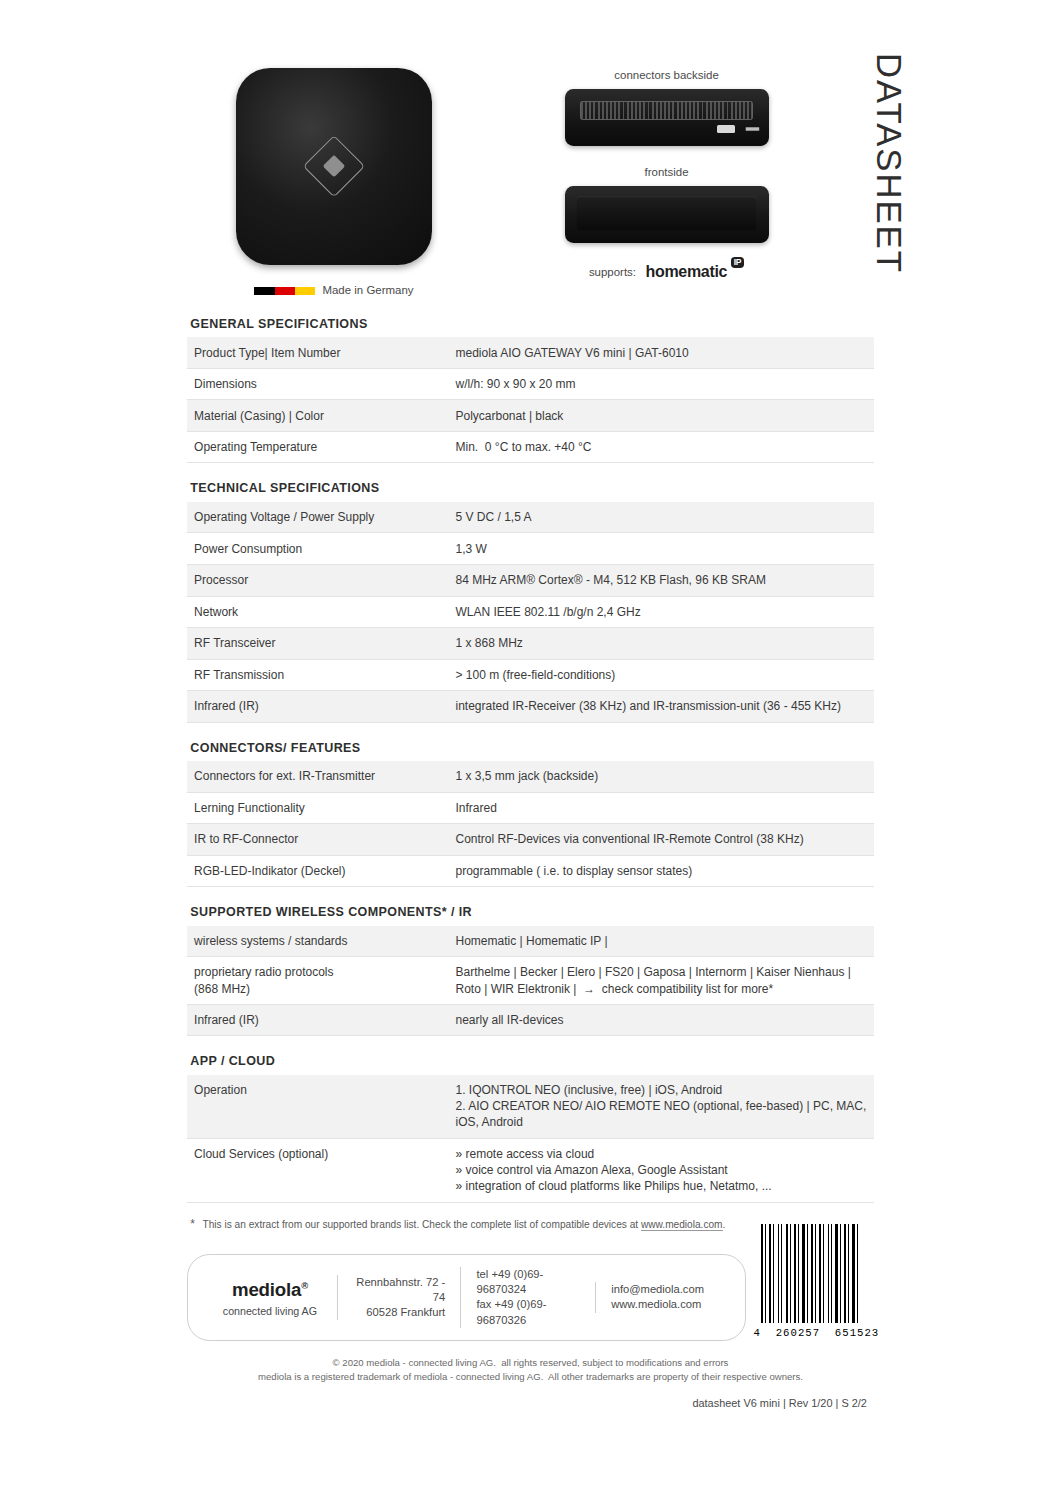DATASHEET
Made in Germany
connectors backside
frontside
supports: homematicIP
GENERAL SPECIFICATIONS
| Product Type/ Item Number | mediola AIO GATEWAY V6 mini / GAT-6010 |
| Dimensions | w/l/h: 90 x 90 x 20 mm |
| Material (Casing) / Color | Polycarbonat / black |
| Operating Temperature | Min. 0 °C to max. +40 °C |
TECHNICAL SPECIFICATIONS
| Operating Voltage / Power Supply | 5 V DC / 1,5 A |
| Power Consumption | 1,3 W |
| Processor | 84 MHz ARM® Cortex® - M4, 512 KB Flash, 96 KB SRAM |
| Network | WLAN IEEE 802.11 /b/g/n 2,4 GHz |
| RF Transceiver | 1 x 868 MHz |
| RF Transmission | > 100 m (free-field-conditions) |
| Infrared (IR) | integrated IR-Receiver (38 KHz) and IR-transmission-unit (36 - 455 KHz) |
CONNECTORS/ FEATURES
| Connectors for ext. IR-Transmitter | 1 x 3,5 mm jack (backside) |
| Lerning Functionality | Infrared |
| IR to RF-Connector | Control RF-Devices via conventional IR-Remote Control (38 KHz) |
| RGB-LED-Indikator (Deckel) | programmable ( i.e. to display sensor states) |
SUPPORTED WIRELESS COMPONENTS* / IR
| wireless systems / standards | Homematic / Homematic IP / |
| proprietary radio protocols (868 MHz) | Barthelme / Becker / Elero / FS20 / Gaposa / Internorm / Kaiser Nienhaus / Roto / WIR Elektronik / → check compatibility list for more* |
| Infrared (IR) | nearly all IR-devices |
APP / CLOUD
| Operation | 1. IQONTROL NEO (inclusive, free) / iOS, Android 2. AIO CREATOR NEO/ AIO REMOTE NEO (optional, fee-based) / PC, MAC, iOS, Android |
| Cloud Services (optional) | » remote access via cloud » voice control via Amazon Alexa, Google Assistant » integration of cloud platforms like Philips hue, Netatmo, ... |
* This is an extract from our supported brands list. Check the complete list of compatible devices at www.mediola.com.
mediola®
connected living AG
Rennbahnstr. 72 - 74
60528 Frankfurt
tel +49 (0)69-96870324
fax +49 (0)69-96870326
info@mediola.com
www.mediola.com
4 260257 651523
© 2020 mediola - connected living AG. all rights reserved, subject to modifications and errors
mediola is a registered trademark of mediola - connected living AG. All other trademarks are property of their respective owners.
datasheet V6 mini | Rev 1/20 | S 2/2